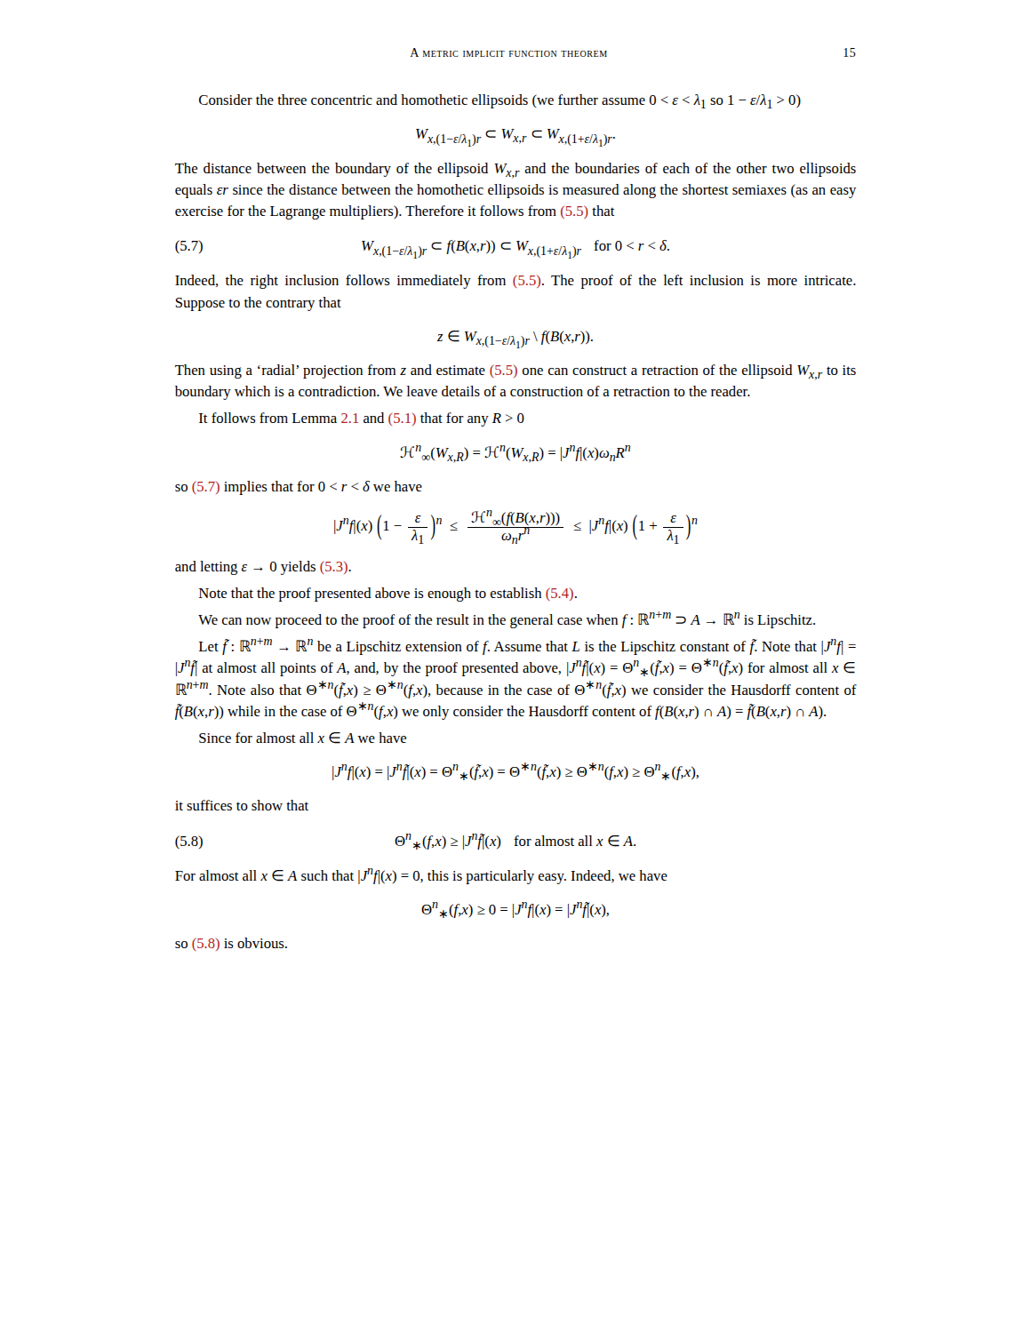A metric implicit function theorem 15
Consider the three concentric and homothetic ellipsoids (we further assume 0 < ε < λ1 so 1 − ε/λ1 > 0)
Wx,(1−ε/λ1)r ⊂ Wx,r ⊂ Wx,(1+ε/λ1)r.
The distance between the boundary of the ellipsoid Wx,r and the boundaries of each of the other two ellipsoids equals εr since the distance between the homothetic ellipsoids is measured along the shortest semiaxes (as an easy exercise for the Lagrange multipliers). Therefore it follows from (5.5) that
(5.7) Wx,(1−ε/λ1)r ⊂ f(B(x,r)) ⊂ Wx,(1+ε/λ1)r for 0 < r < δ.
Indeed, the right inclusion follows immediately from (5.5). The proof of the left inclusion is more intricate. Suppose to the contrary that
z ∈ Wx,(1−ε/λ1)r \ f(B(x,r)).
Then using a ‘radial’ projection from z and estimate (5.5) one can construct a retraction of the ellipsoid Wx,r to its boundary which is a contradiction. We leave details of a construction of a retraction to the reader.
It follows from Lemma 2.1 and (5.1) that for any R > 0
ℋn∞(Wx,R) = ℋn(Wx,R) = |Jnf|(x)ωnRn
so (5.7) implies that for 0 < r < δ we have
|Jnf|(x) (1 − ελ1)n ≤ ℋn∞(f(B(x,r))) ωnrn ≤ |Jnf|(x) (1 + ελ1)n
and letting ε → 0 yields (5.3).
Note that the proof presented above is enough to establish (5.4).
We can now proceed to the proof of the result in the general case when f : ℝn+m ⊃ A → ℝn is Lipschitz.
Let f̃ : ℝn+m → ℝn be a Lipschitz extension of f. Assume that L is the Lipschitz constant of f̃. Note that |Jnf| = |Jnf̃| at almost all points of A, and, by the proof presented above, |Jnf̃|(x) = Θn∗(f̃,x) = Θ∗n(f̃,x) for almost all x ∈ ℝn+m. Note also that Θ∗n(f̃,x) ≥ Θ∗n(f,x), because in the case of Θ∗n(f̃,x) we consider the Hausdorff content of f̃(B(x,r)) while in the case of Θ∗n(f,x) we only consider the Hausdorff content of f(B(x,r) ∩ A) = f̃(B(x,r) ∩ A).
Since for almost all x ∈ A we have
|Jnf|(x) = |Jnf̃|(x) = Θn∗(f̃,x) = Θ∗n(f̃,x) ≥ Θ∗n(f,x) ≥ Θn∗(f,x),
it suffices to show that
(5.8) Θn∗(f,x) ≥ |Jnf̃|(x) for almost all x ∈ A.
For almost all x ∈ A such that |Jnf|(x) = 0, this is particularly easy. Indeed, we have
Θn∗(f,x) ≥ 0 = |Jnf|(x) = |Jnf̃|(x),
so (5.8) is obvious.